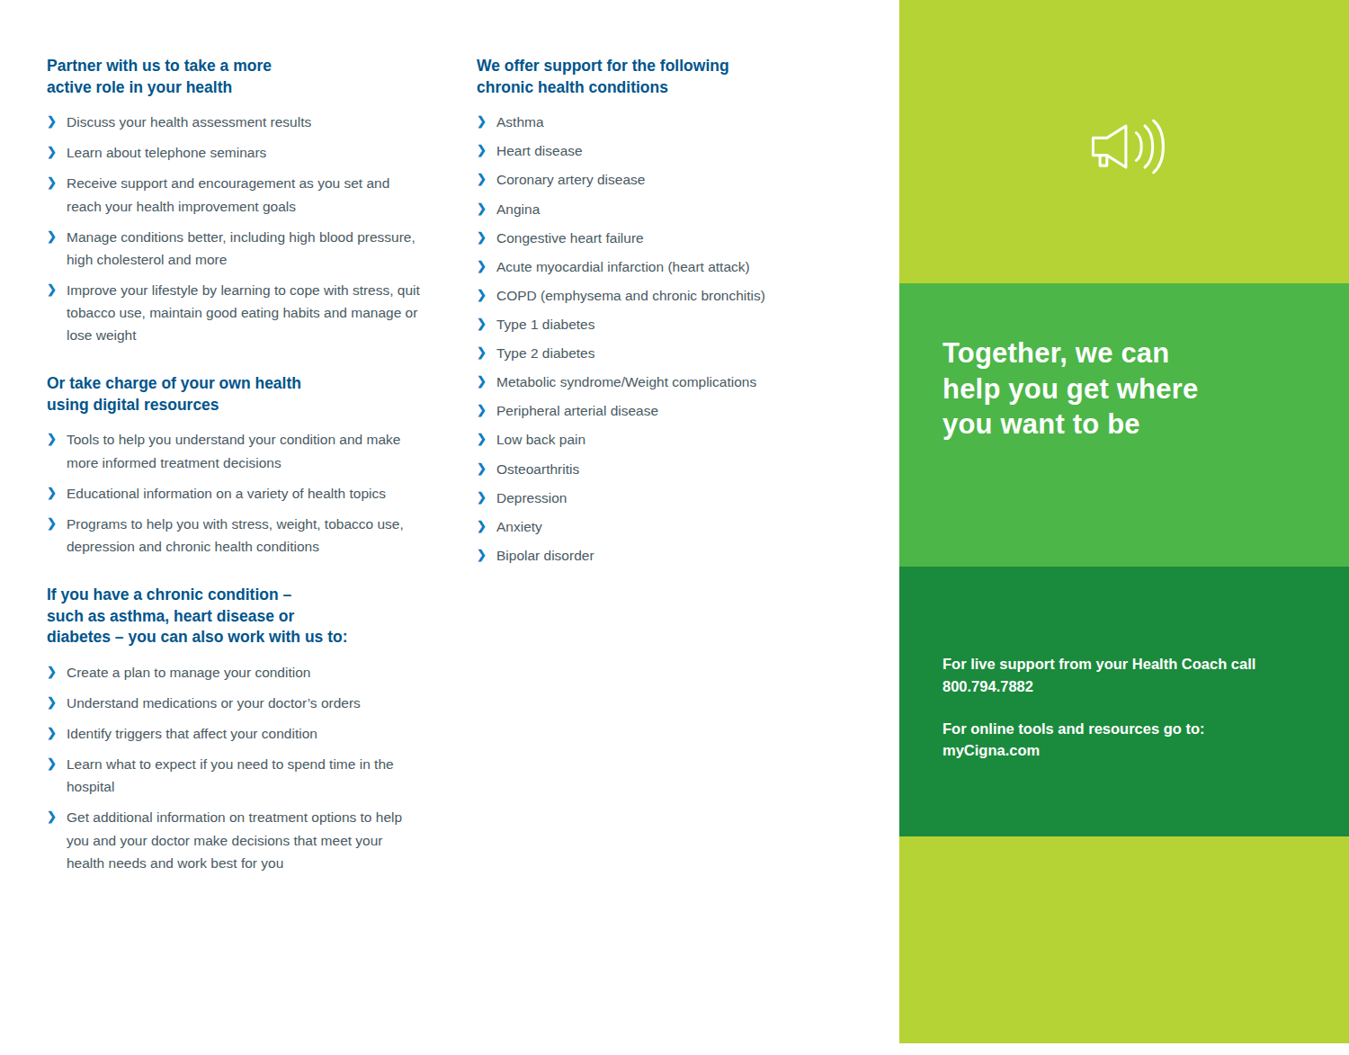Partner with us to take a more
active role in your health
Discuss your health assessment results
Learn about telephone seminars
Receive support and encouragement as you set and reach your health improvement goals
Manage conditions better, including high blood pressure, high cholesterol and more
Improve your lifestyle by learning to cope with stress, quit tobacco use, maintain good eating habits and manage or lose weight
Or take charge of your own health
using digital resources
Tools to help you understand your condition and make more informed treatment decisions
Educational information on a variety of health topics
Programs to help you with stress, weight, tobacco use, depression and chronic health conditions
If you have a chronic condition –
such as asthma, heart disease or
diabetes – you can also work with us to:
Create a plan to manage your condition
Understand medications or your doctor’s orders
Identify triggers that affect your condition
Learn what to expect if you need to spend time in the hospital
Get additional information on treatment options to help you and your doctor make decisions that meet your health needs and work best for you
We offer support for the following
chronic health conditions
Asthma
Heart disease
Coronary artery disease
Angina
Congestive heart failure
Acute myocardial infarction (heart attack)
COPD (emphysema and chronic bronchitis)
Type 1 diabetes
Type 2 diabetes
Metabolic syndrome/Weight complications
Peripheral arterial disease
Low back pain
Osteoarthritis
Depression
Anxiety
Bipolar disorder
Together, we can
help you get where
you want to be
For live support from your Health Coach call 800.794.7882
For online tools and resources go to: myCigna.com